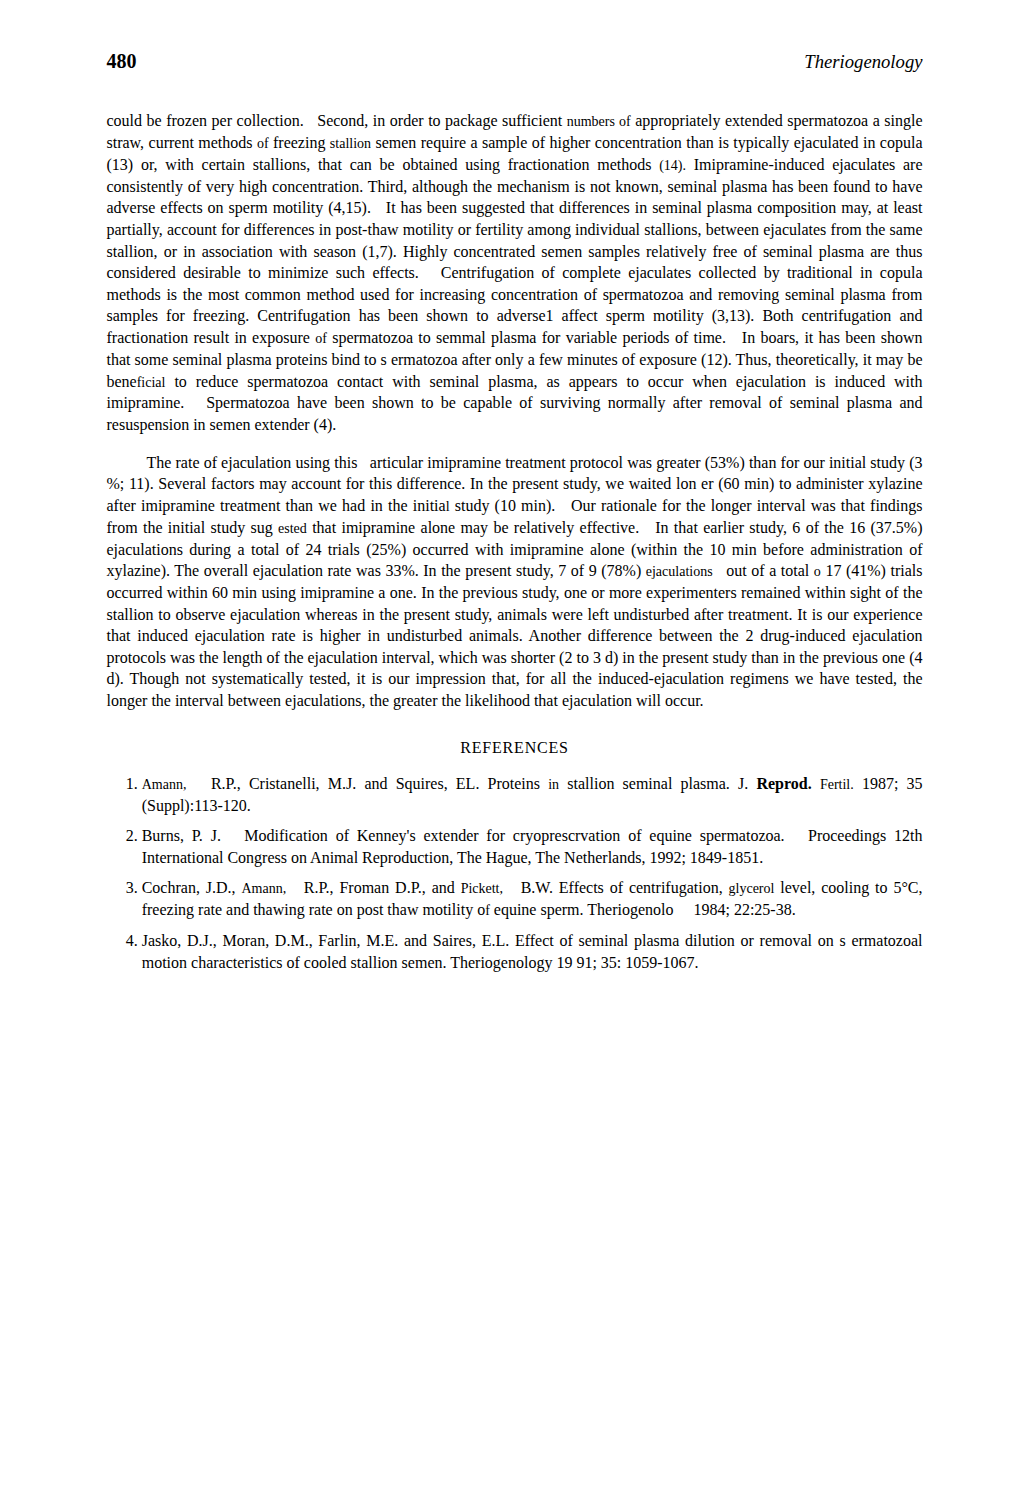480 Theriogenology
could be frozen per collection. Second, in order to package sufficient numbers of appropriately extended spermatozoa a single straw, current methods of freezing stallion semen require a sample of higher concentration than is typically ejaculated in copula (13) or, with certain stallions, that can be obtained using fractionation methods (14). Imipramine-induced ejaculates are consistently of very high concentration. Third, although the mechanism is not known, seminal plasma has been found to have adverse effects on sperm motility (4,15). It has been suggested that differences in seminal plasma composition may, at least partially, account for differences in post-thaw motility or fertility among individual stallions, between ejaculates from the same stallion, or in association with season (1,7). Highly concentrated semen samples relatively free of seminal plasma are thus considered desirable to minimize such effects. Centrifugation of complete ejaculates collected by traditional in copula methods is the most common method used for increasing concentration of spermatozoa and removing seminal plasma from samples for freezing. Centrifugation has been shown to adverse1 affect sperm motility (3,13). Both centrifugation and fractionation result in exposure of spermatozoa to semmal plasma for variable periods of time. In boars, it has been shown that some seminal plasma proteins bind to s ermatozoa after only a few minutes of exposure (12). Thus, theoretically, it may be beneficial to reduce spermatozoa contact with seminal plasma, as appears to occur when ejaculation is induced with imipramine. Spermatozoa have been shown to be capable of surviving normally after removal of seminal plasma and resuspension in semen extender (4).
The rate of ejaculation using this articular imipramine treatment protocol was greater (53%) than for our initial study (3 %; 11). Several factors may account for this difference. In the present study, we waited lon er (60 min) to administer xylazine after imipramine treatment than we had in the initial study (10 min). Our rationale for the longer interval was that findings from the initial study sug ested that imipramine alone may be relatively effective. In that earlier study, 6 of the 16 (37.5%) ejaculations during a total of 24 trials (25%) occurred with imipramine alone (within the 10 min before administration of xylazine). The overall ejaculation rate was 33%. In the present study, 7 of 9 (78%) ejaculations out of a total o 17 (41%) trials occurred within 60 min using imipramine a one. In the previous study, one or more experimenters remained within sight of the stallion to observe ejaculation whereas in the present study, animals were left undisturbed after treatment. It is our experience that induced ejaculation rate is higher in undisturbed animals. Another difference between the 2 drug-induced ejaculation protocols was the length of the ejaculation interval, which was shorter (2 to 3 d) in the present study than in the previous one (4 d). Though not systematically tested, it is our impression that, for all the induced-ejaculation regimens we have tested, the longer the interval between ejaculations, the greater the likelihood that ejaculation will occur.
REFERENCES
Amann, R.P., Cristanelli, M.J. and Squires, EL. Proteins in stallion seminal plasma. J. Reprod. Fertil. 1987; 35 (Suppl):113-120.
Burns, P. J. Modification of Kenney's extender for cryoprescrvation of equine spermatozoa. Proceedings 12th International Congress on Animal Reproduction, The Hague, The Netherlands, 1992; 1849-1851.
Cochran, J.D., Amann, R.P., Froman D.P., and Pickett, B.W. Effects of centrifugation, glycerol level, cooling to 5°C, freezing rate and thawing rate on post thaw motility of equine sperm. Theriogenolo 1984; 22:25-38.
Jasko, D.J., Moran, D.M., Farlin, M.E. and Saires, E.L. Effect of seminal plasma dilution or removal on s ermatozoal motion characteristics of cooled stallion semen. Theriogenology 19 91; 35: 1059-1067.